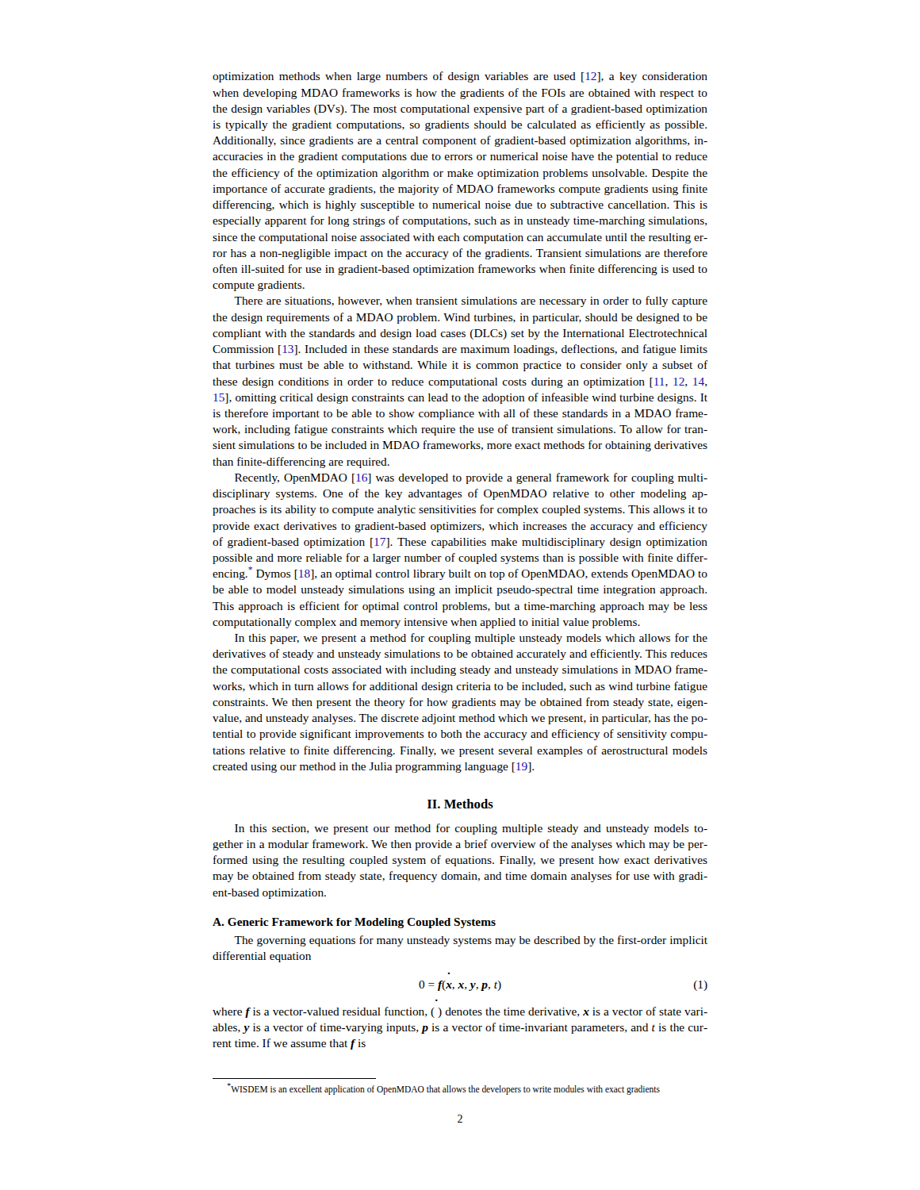optimization methods when large numbers of design variables are used [12], a key consideration when developing MDAO frameworks is how the gradients of the FOIs are obtained with respect to the design variables (DVs). The most computational expensive part of a gradient-based optimization is typically the gradient computations, so gradients should be calculated as efficiently as possible. Additionally, since gradients are a central component of gradient-based optimization algorithms, inaccuracies in the gradient computations due to errors or numerical noise have the potential to reduce the efficiency of the optimization algorithm or make optimization problems unsolvable. Despite the importance of accurate gradients, the majority of MDAO frameworks compute gradients using finite differencing, which is highly susceptible to numerical noise due to subtractive cancellation. This is especially apparent for long strings of computations, such as in unsteady time-marching simulations, since the computational noise associated with each computation can accumulate until the resulting error has a non-negligible impact on the accuracy of the gradients. Transient simulations are therefore often ill-suited for use in gradient-based optimization frameworks when finite differencing is used to compute gradients.
There are situations, however, when transient simulations are necessary in order to fully capture the design requirements of a MDAO problem. Wind turbines, in particular, should be designed to be compliant with the standards and design load cases (DLCs) set by the International Electrotechnical Commission [13]. Included in these standards are maximum loadings, deflections, and fatigue limits that turbines must be able to withstand. While it is common practice to consider only a subset of these design conditions in order to reduce computational costs during an optimization [11, 12, 14, 15], omitting critical design constraints can lead to the adoption of infeasible wind turbine designs. It is therefore important to be able to show compliance with all of these standards in a MDAO framework, including fatigue constraints which require the use of transient simulations. To allow for transient simulations to be included in MDAO frameworks, more exact methods for obtaining derivatives than finite-differencing are required.
Recently, OpenMDAO [16] was developed to provide a general framework for coupling multidisciplinary systems. One of the key advantages of OpenMDAO relative to other modeling approaches is its ability to compute analytic sensitivities for complex coupled systems. This allows it to provide exact derivatives to gradient-based optimizers, which increases the accuracy and efficiency of gradient-based optimization [17]. These capabilities make multidisciplinary design optimization possible and more reliable for a larger number of coupled systems than is possible with finite differencing.* Dymos [18], an optimal control library built on top of OpenMDAO, extends OpenMDAO to be able to model unsteady simulations using an implicit pseudo-spectral time integration approach. This approach is efficient for optimal control problems, but a time-marching approach may be less computationally complex and memory intensive when applied to initial value problems.
In this paper, we present a method for coupling multiple unsteady models which allows for the derivatives of steady and unsteady simulations to be obtained accurately and efficiently. This reduces the computational costs associated with including steady and unsteady simulations in MDAO frameworks, which in turn allows for additional design criteria to be included, such as wind turbine fatigue constraints. We then present the theory for how gradients may be obtained from steady state, eigenvalue, and unsteady analyses. The discrete adjoint method which we present, in particular, has the potential to provide significant improvements to both the accuracy and efficiency of sensitivity computations relative to finite differencing. Finally, we present several examples of aerostructural models created using our method in the Julia programming language [19].
II. Methods
In this section, we present our method for coupling multiple steady and unsteady models together in a modular framework. We then provide a brief overview of the analyses which may be performed using the resulting coupled system of equations. Finally, we present how exact derivatives may be obtained from steady state, frequency domain, and time domain analyses for use with gradient-based optimization.
A. Generic Framework for Modeling Coupled Systems
The governing equations for many unsteady systems may be described by the first-order implicit differential equation
0 = f(x, x, y, p, t)
(1)
where f is a vector-valued residual function, ( ) denotes the time derivative, x is a vector of state variables, y is a vector of time-varying inputs, p is a vector of time-invariant parameters, and t is the current time. If we assume that f is
*WISDEM is an excellent application of OpenMDAO that allows the developers to write modules with exact gradients
2